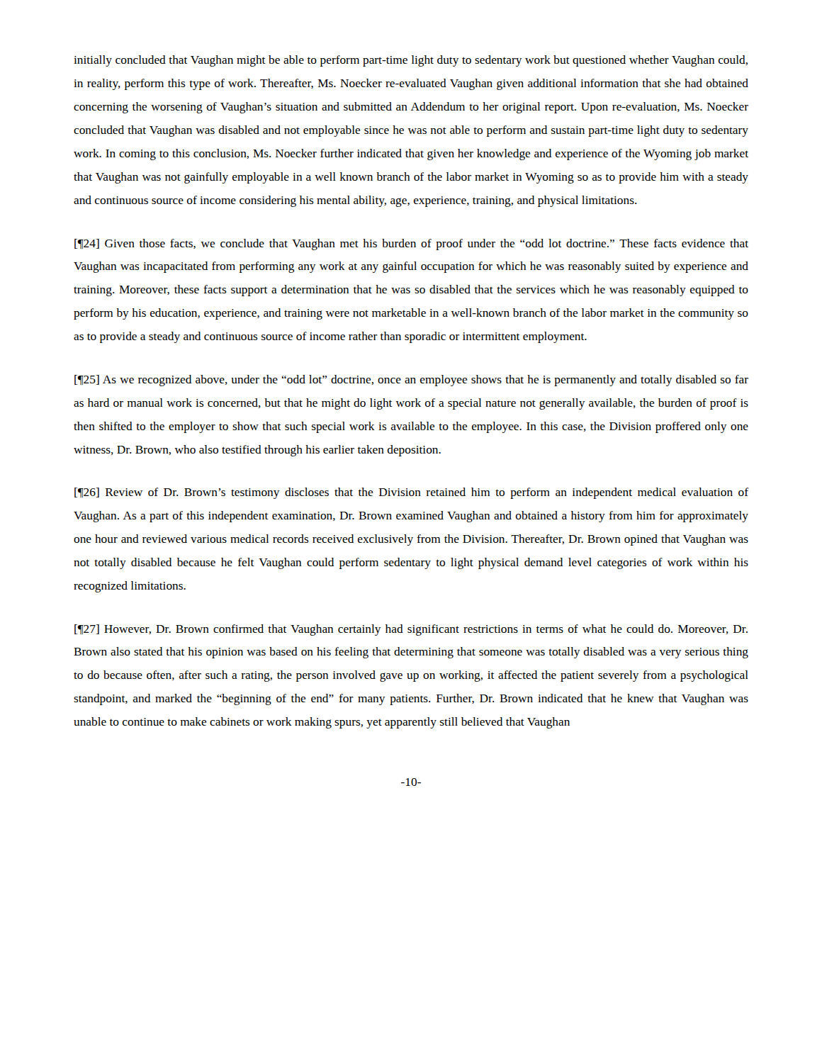initially concluded that Vaughan might be able to perform part-time light duty to sedentary work but questioned whether Vaughan could, in reality, perform this type of work. Thereafter, Ms. Noecker re-evaluated Vaughan given additional information that she had obtained concerning the worsening of Vaughan’s situation and submitted an Addendum to her original report. Upon re-evaluation, Ms. Noecker concluded that Vaughan was disabled and not employable since he was not able to perform and sustain part-time light duty to sedentary work. In coming to this conclusion, Ms. Noecker further indicated that given her knowledge and experience of the Wyoming job market that Vaughan was not gainfully employable in a well known branch of the labor market in Wyoming so as to provide him with a steady and continuous source of income considering his mental ability, age, experience, training, and physical limitations.
[¶24] Given those facts, we conclude that Vaughan met his burden of proof under the “odd lot doctrine.” These facts evidence that Vaughan was incapacitated from performing any work at any gainful occupation for which he was reasonably suited by experience and training. Moreover, these facts support a determination that he was so disabled that the services which he was reasonably equipped to perform by his education, experience, and training were not marketable in a well-known branch of the labor market in the community so as to provide a steady and continuous source of income rather than sporadic or intermittent employment.
[¶25] As we recognized above, under the “odd lot” doctrine, once an employee shows that he is permanently and totally disabled so far as hard or manual work is concerned, but that he might do light work of a special nature not generally available, the burden of proof is then shifted to the employer to show that such special work is available to the employee. In this case, the Division proffered only one witness, Dr. Brown, who also testified through his earlier taken deposition.
[¶26] Review of Dr. Brown’s testimony discloses that the Division retained him to perform an independent medical evaluation of Vaughan. As a part of this independent examination, Dr. Brown examined Vaughan and obtained a history from him for approximately one hour and reviewed various medical records received exclusively from the Division. Thereafter, Dr. Brown opined that Vaughan was not totally disabled because he felt Vaughan could perform sedentary to light physical demand level categories of work within his recognized limitations.
[¶27] However, Dr. Brown confirmed that Vaughan certainly had significant restrictions in terms of what he could do. Moreover, Dr. Brown also stated that his opinion was based on his feeling that determining that someone was totally disabled was a very serious thing to do because often, after such a rating, the person involved gave up on working, it affected the patient severely from a psychological standpoint, and marked the “beginning of the end” for many patients. Further, Dr. Brown indicated that he knew that Vaughan was unable to continue to make cabinets or work making spurs, yet apparently still believed that Vaughan
-10-